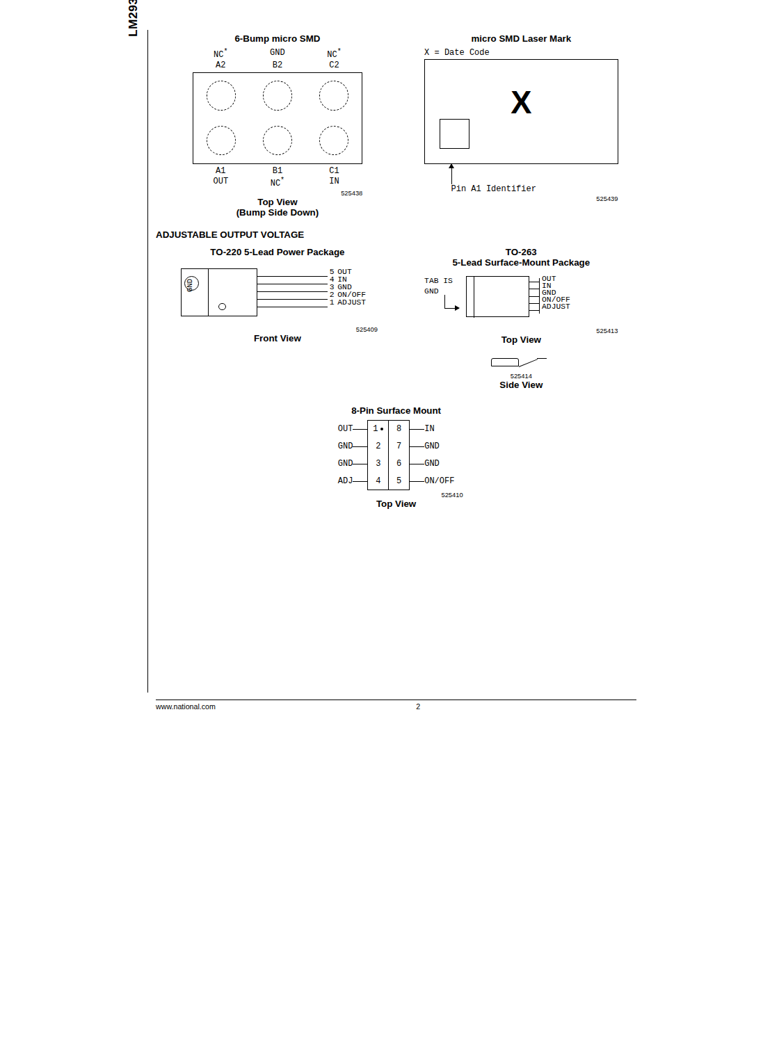LM2931
6-Bump micro SMD
NC*GND NC*
A2 B2 C2
A1 B1 C1
OUT NC*IN
525438
Top View
(Bump Side Down)
micro SMD Laser Mark
X = Date Code
X
Pin A1 Identifier
525439
ADJUSTABLE OUTPUT VOLTAGE
TO-220 5-Lead Power Package
GND
5 OUT
4 IN
3 GND
2 ON/OFF
1 ADJUST
525409
Front View
TO-263
5-Lead Surface-Mount Package
TAB IS
GND
OUT
IN
GND
ON/OFF
ADJUST
525413
Top View
525414
Side View
8-Pin Surface Mount
| OUT | | 1 | 8 | | IN |
| GND | | 2 | 7 | | GND |
| GND | | 3 | 6 | | GND |
| ADJ | | 4 | 5 | | ON/OFF |
525410
Top View
www.national.com
2